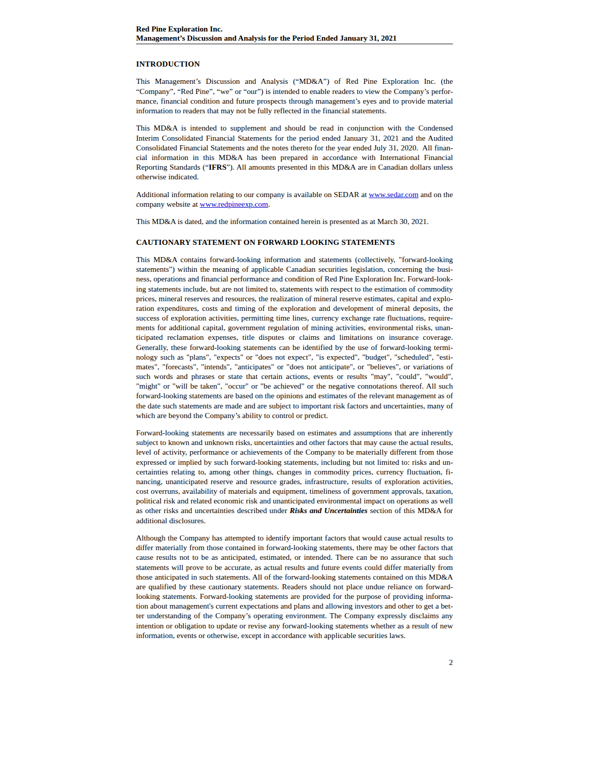Red Pine Exploration Inc. Management’s Discussion and Analysis for the Period Ended January 31, 2021
INTRODUCTION
This Management’s Discussion and Analysis (“MD&A”) of Red Pine Exploration Inc. (the “Company”, “Red Pine”, “we” or “our”) is intended to enable readers to view the Company’s performance, financial condition and future prospects through management’s eyes and to provide material information to readers that may not be fully reflected in the financial statements.
This MD&A is intended to supplement and should be read in conjunction with the Condensed Interim Consolidated Financial Statements for the period ended January 31, 2021 and the Audited Consolidated Financial Statements and the notes thereto for the year ended July 31, 2020. All financial information in this MD&A has been prepared in accordance with International Financial Reporting Standards (“IFRS”). All amounts presented in this MD&A are in Canadian dollars unless otherwise indicated.
Additional information relating to our company is available on SEDAR at www.sedar.com and on the company website at www.redpineexp.com.
This MD&A is dated, and the information contained herein is presented as at March 30, 2021.
CAUTIONARY STATEMENT ON FORWARD LOOKING STATEMENTS
This MD&A contains forward-looking information and statements (collectively, "forward-looking statements") within the meaning of applicable Canadian securities legislation, concerning the business, operations and financial performance and condition of Red Pine Exploration Inc. Forward-looking statements include, but are not limited to, statements with respect to the estimation of commodity prices, mineral reserves and resources, the realization of mineral reserve estimates, capital and exploration expenditures, costs and timing of the exploration and development of mineral deposits, the success of exploration activities, permitting time lines, currency exchange rate fluctuations, requirements for additional capital, government regulation of mining activities, environmental risks, unanticipated reclamation expenses, title disputes or claims and limitations on insurance coverage. Generally, these forward-looking statements can be identified by the use of forward-looking terminology such as "plans", "expects" or "does not expect", "is expected", "budget", "scheduled", "estimates", "forecasts", "intends", "anticipates" or "does not anticipate", or "believes", or variations of such words and phrases or state that certain actions, events or results "may", "could", "would", "might" or "will be taken", "occur" or "be achieved" or the negative connotations thereof. All such forward-looking statements are based on the opinions and estimates of the relevant management as of the date such statements are made and are subject to important risk factors and uncertainties, many of which are beyond the Company’s ability to control or predict.
Forward-looking statements are necessarily based on estimates and assumptions that are inherently subject to known and unknown risks, uncertainties and other factors that may cause the actual results, level of activity, performance or achievements of the Company to be materially different from those expressed or implied by such forward-looking statements, including but not limited to: risks and uncertainties relating to, among other things, changes in commodity prices, currency fluctuation, financing, unanticipated reserve and resource grades, infrastructure, results of exploration activities, cost overruns, availability of materials and equipment, timeliness of government approvals, taxation, political risk and related economic risk and unanticipated environmental impact on operations as well as other risks and uncertainties described under Risks and Uncertainties section of this MD&A for additional disclosures.
Although the Company has attempted to identify important factors that would cause actual results to differ materially from those contained in forward-looking statements, there may be other factors that cause results not to be as anticipated, estimated, or intended. There can be no assurance that such statements will prove to be accurate, as actual results and future events could differ materially from those anticipated in such statements. All of the forward-looking statements contained on this MD&A are qualified by these cautionary statements. Readers should not place undue reliance on forward-looking statements. Forward-looking statements are provided for the purpose of providing information about management's current expectations and plans and allowing investors and other to get a better understanding of the Company’s operating environment. The Company expressly disclaims any intention or obligation to update or revise any forward-looking statements whether as a result of new information, events or otherwise, except in accordance with applicable securities laws.
2